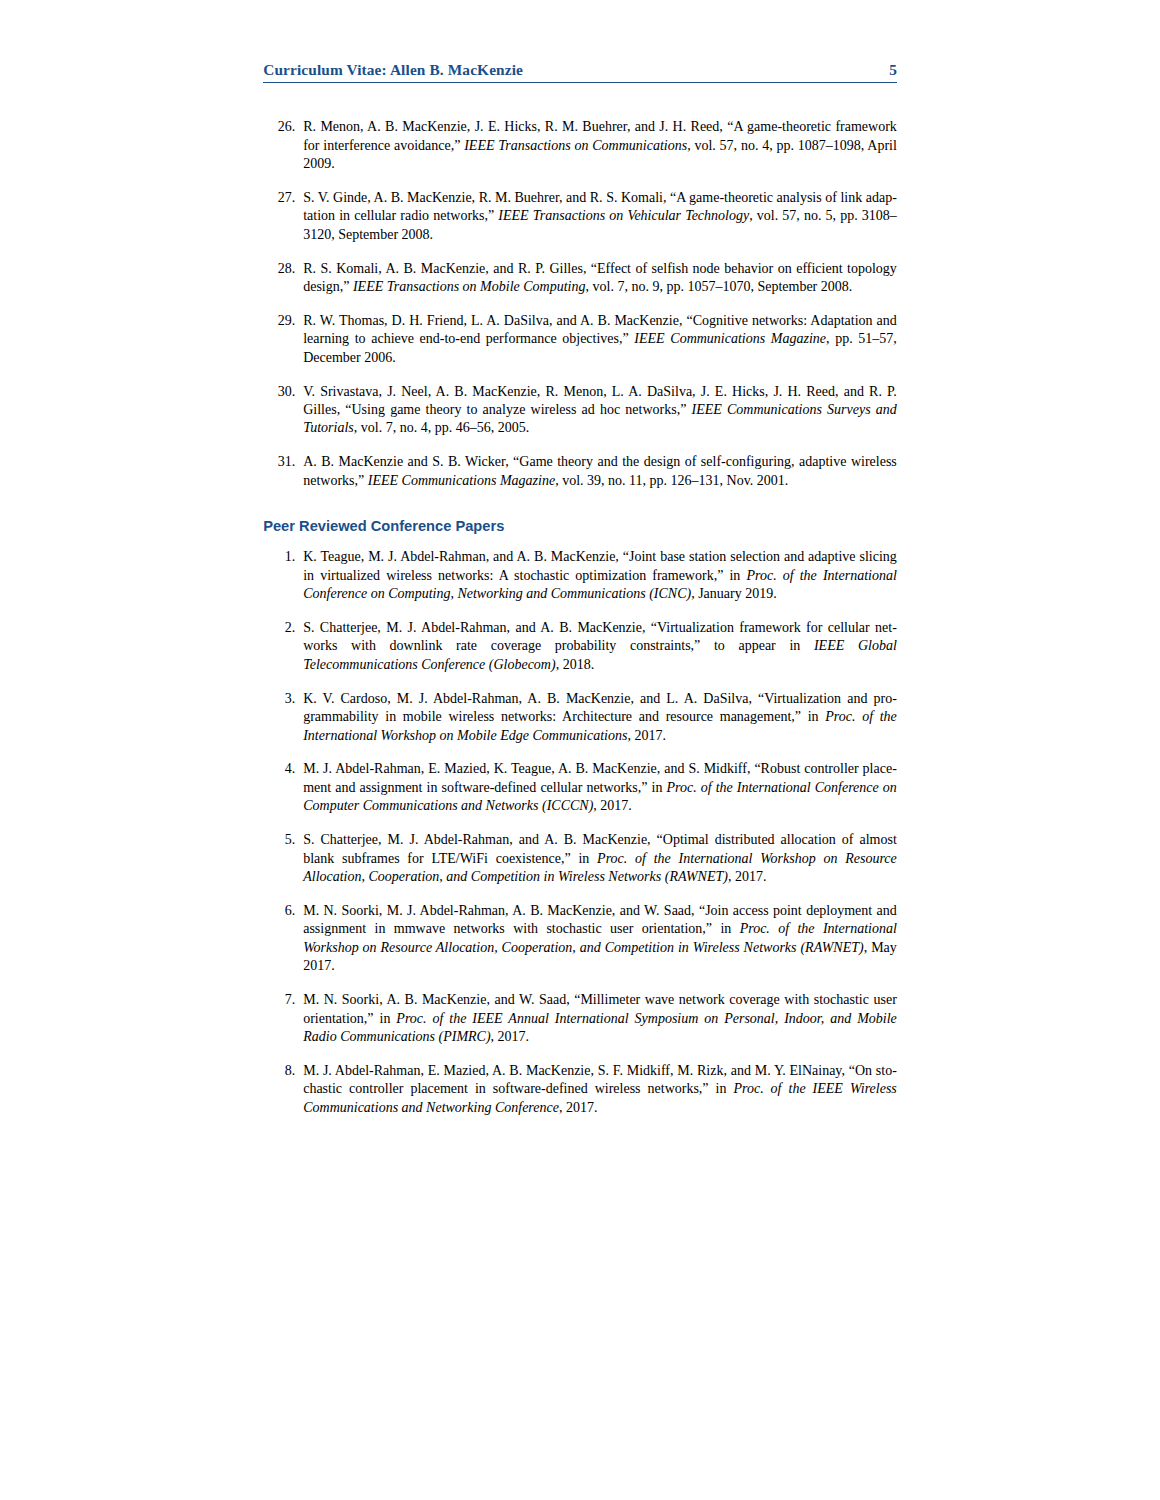Curriculum Vitae: Allen B. MacKenzie 5
26. R. Menon, A. B. MacKenzie, J. E. Hicks, R. M. Buehrer, and J. H. Reed, “A game-theoretic framework for interference avoidance,” IEEE Transactions on Communications, vol. 57, no. 4, pp. 1087–1098, April 2009.
27. S. V. Ginde, A. B. MacKenzie, R. M. Buehrer, and R. S. Komali, “A game-theoretic analysis of link adaptation in cellular radio networks,” IEEE Transactions on Vehicular Technology, vol. 57, no. 5, pp. 3108–3120, September 2008.
28. R. S. Komali, A. B. MacKenzie, and R. P. Gilles, “Effect of selfish node behavior on efficient topology design,” IEEE Transactions on Mobile Computing, vol. 7, no. 9, pp. 1057–1070, September 2008.
29. R. W. Thomas, D. H. Friend, L. A. DaSilva, and A. B. MacKenzie, “Cognitive networks: Adaptation and learning to achieve end-to-end performance objectives,” IEEE Communications Magazine, pp. 51–57, December 2006.
30. V. Srivastava, J. Neel, A. B. MacKenzie, R. Menon, L. A. DaSilva, J. E. Hicks, J. H. Reed, and R. P. Gilles, “Using game theory to analyze wireless ad hoc networks,” IEEE Communications Surveys and Tutorials, vol. 7, no. 4, pp. 46–56, 2005.
31. A. B. MacKenzie and S. B. Wicker, “Game theory and the design of self-configuring, adaptive wireless networks,” IEEE Communications Magazine, vol. 39, no. 11, pp. 126–131, Nov. 2001.
Peer Reviewed Conference Papers
1. K. Teague, M. J. Abdel-Rahman, and A. B. MacKenzie, “Joint base station selection and adaptive slicing in virtualized wireless networks: A stochastic optimization framework,” in Proc. of the International Conference on Computing, Networking and Communications (ICNC), January 2019.
2. S. Chatterjee, M. J. Abdel-Rahman, and A. B. MacKenzie, “Virtualization framework for cellular networks with downlink rate coverage probability constraints,” to appear in IEEE Global Telecommunications Conference (Globecom), 2018.
3. K. V. Cardoso, M. J. Abdel-Rahman, A. B. MacKenzie, and L. A. DaSilva, “Virtualization and programmability in mobile wireless networks: Architecture and resource management,” in Proc. of the International Workshop on Mobile Edge Communications, 2017.
4. M. J. Abdel-Rahman, E. Mazied, K. Teague, A. B. MacKenzie, and S. Midkiff, “Robust controller placement and assignment in software-defined cellular networks,” in Proc. of the International Conference on Computer Communications and Networks (ICCCN), 2017.
5. S. Chatterjee, M. J. Abdel-Rahman, and A. B. MacKenzie, “Optimal distributed allocation of almost blank subframes for LTE/WiFi coexistence,” in Proc. of the International Workshop on Resource Allocation, Cooperation, and Competition in Wireless Networks (RAWNET), 2017.
6. M. N. Soorki, M. J. Abdel-Rahman, A. B. MacKenzie, and W. Saad, “Join access point deployment and assignment in mmwave networks with stochastic user orientation,” in Proc. of the International Workshop on Resource Allocation, Cooperation, and Competition in Wireless Networks (RAWNET), May 2017.
7. M. N. Soorki, A. B. MacKenzie, and W. Saad, “Millimeter wave network coverage with stochastic user orientation,” in Proc. of the IEEE Annual International Symposium on Personal, Indoor, and Mobile Radio Communications (PIMRC), 2017.
8. M. J. Abdel-Rahman, E. Mazied, A. B. MacKenzie, S. F. Midkiff, M. Rizk, and M. Y. ElNainay, “On stochastic controller placement in software-defined wireless networks,” in Proc. of the IEEE Wireless Communications and Networking Conference, 2017.